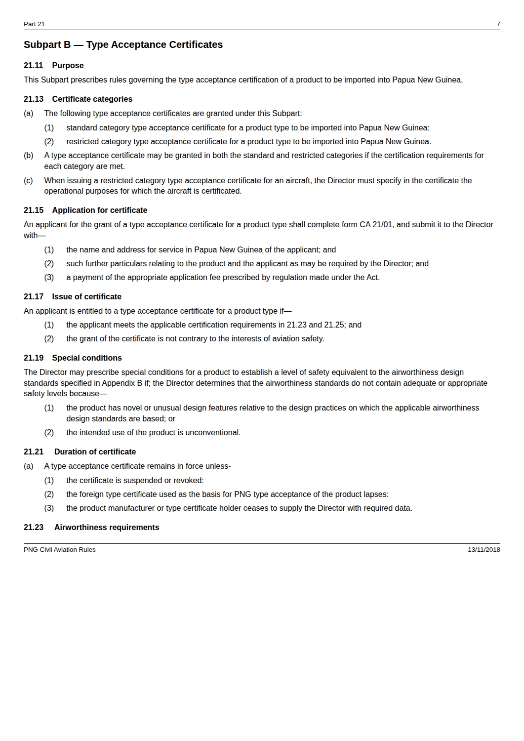Part 21 7
Subpart B — Type Acceptance Certificates
21.11 Purpose
This Subpart prescribes rules governing the type acceptance certification of a product to be imported into Papua New Guinea.
21.13 Certificate categories
(a) The following type acceptance certificates are granted under this Subpart:
(1) standard category type acceptance certificate for a product type to be imported into Papua New Guinea:
(2) restricted category type acceptance certificate for a product type to be imported into Papua New Guinea.
(b) A type acceptance certificate may be granted in both the standard and restricted categories if the certification requirements for each category are met.
(c) When issuing a restricted category type acceptance certificate for an aircraft, the Director must specify in the certificate the operational purposes for which the aircraft is certificated.
21.15 Application for certificate
An applicant for the grant of a type acceptance certificate for a product type shall complete form CA 21/01, and submit it to the Director with—
(1) the name and address for service in Papua New Guinea of the applicant; and
(2) such further particulars relating to the product and the applicant as may be required by the Director; and
(3) a payment of the appropriate application fee prescribed by regulation made under the Act.
21.17 Issue of certificate
An applicant is entitled to a type acceptance certificate for a product type if—
(1) the applicant meets the applicable certification requirements in 21.23 and 21.25; and
(2) the grant of the certificate is not contrary to the interests of aviation safety.
21.19 Special conditions
The Director may prescribe special conditions for a product to establish a level of safety equivalent to the airworthiness design standards specified in Appendix B if; the Director determines that the airworthiness standards do not contain adequate or appropriate safety levels because—
(1) the product has novel or unusual design features relative to the design practices on which the applicable airworthiness design standards are based; or
(2) the intended use of the product is unconventional.
21.21 Duration of certificate
(a) A type acceptance certificate remains in force unless-
(1) the certificate is suspended or revoked:
(2) the foreign type certificate used as the basis for PNG type acceptance of the product lapses:
(3) the product manufacturer or type certificate holder ceases to supply the Director with required data.
21.23 Airworthiness requirements
PNG Civil Aviation Rules 13/11/2018